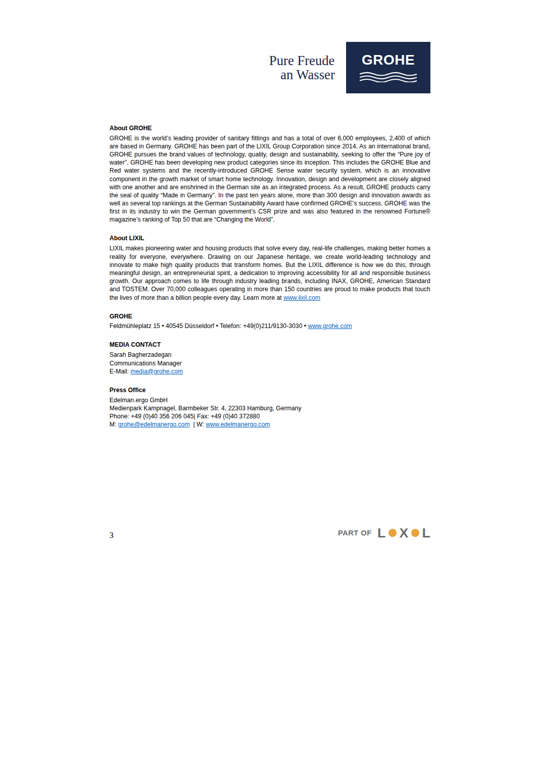Pure Freude an Wasser
GROHE
About GROHE
GROHE is the world’s leading provider of sanitary fittings and has a total of over 6,000 employees, 2,400 of which are based in Germany. GROHE has been part of the LIXIL Group Corporation since 2014. As an international brand, GROHE pursues the brand values of technology, quality, design and sustainability, seeking to offer the “Pure joy of water”. GROHE has been developing new product categories since its inception. This includes the GROHE Blue and Red water systems and the recently-introduced GROHE Sense water security system, which is an innovative component in the growth market of smart home technology. Innovation, design and development are closely aligned with one another and are enshrined in the German site as an integrated process. As a result, GROHE products carry the seal of quality “Made in Germany”. In the past ten years alone, more than 300 design and innovation awards as well as several top rankings at the German Sustainability Award have confirmed GROHE's success. GROHE was the first in its industry to win the German government’s CSR prize and was also featured in the renowned Fortune® magazine’s ranking of Top 50 that are “Changing the World”.
About LIXIL
LIXIL makes pioneering water and housing products that solve every day, real-life challenges, making better homes a reality for everyone, everywhere. Drawing on our Japanese heritage, we create world-leading technology and innovate to make high quality products that transform homes. But the LIXIL difference is how we do this; through meaningful design, an entrepreneurial spirit, a dedication to improving accessibility for all and responsible business growth. Our approach comes to life through industry leading brands, including INAX, GROHE, American Standard and TOSTEM. Over 70,000 colleagues operating in more than 150 countries are proud to make products that touch the lives of more than a billion people every day. Learn more at www.lixil.com
GROHE
Feldmühleplatz 15 • 40545 Düsseldorf • Telefon: +49(0)211/9130-3030 • www.grohe.com
MEDIA CONTACT
Sarah Bagherzadegan
Communications Manager
E-Mail: media@grohe.com
Press Office
Edelman.ergo GmbH
Medienpark Kampnagel, Barmbeker Str. 4, 22303 Hamburg, Germany
Phone: +49 (0)40 356 206 045| Fax: +49 (0)40 372880
M: grohe@edelmanergo.com | W: www.edelmanergo.com
3
PART OF L X L